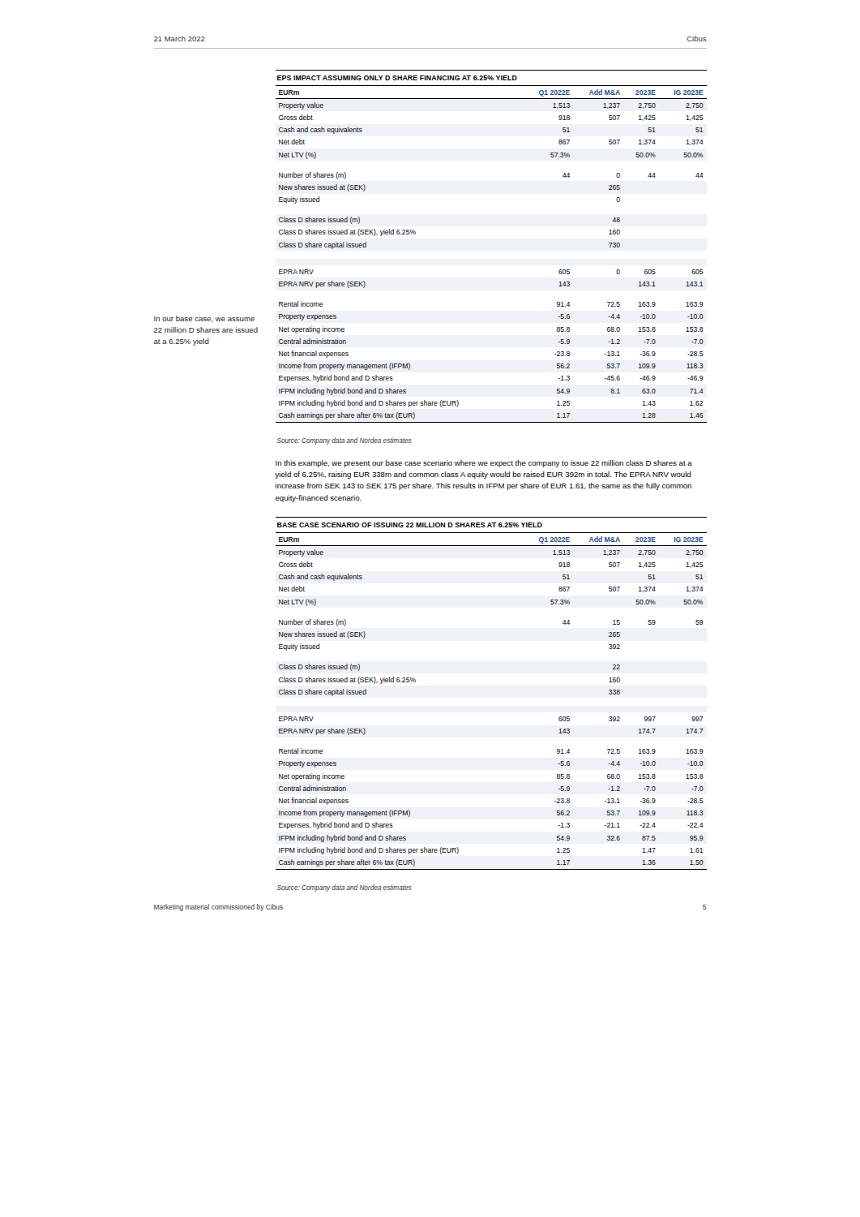21 March 2022
Cibus
In our base case, we assume 22 million D shares are issued at a 6.25% yield
EPS IMPACT ASSUMING ONLY D SHARE FINANCING AT 6.25% YIELD
| EURm | Q1 2022E | Add M&A | 2023E | IG 2023E |
| --- | --- | --- | --- | --- |
| Property value | 1,513 | 1,237 | 2,750 | 2,750 |
| Gross debt | 918 | 507 | 1,425 | 1,425 |
| Cash and cash equivalents | 51 | | 51 | 51 |
| Net debt | 867 | 507 | 1,374 | 1,374 |
| Net LTV (%) | 57.3% | | 50.0% | 50.0% |
| Number of shares (m) | 44 | 0 | 44 | 44 |
| New shares issued at (SEK) | | 265 | | |
| Equity issued | | 0 | | |
| Class D shares issued (m) | | 48 | | |
| Class D shares issued at (SEK), yield 6.25% | | 160 | | |
| Class D share capital issued | | 730 | | |
| EPRA NRV | 605 | 0 | 605 | 605 |
| EPRA NRV per share (SEK) | 143 | | 143.1 | 143.1 |
| Rental income | 91.4 | 72.5 | 163.9 | 163.9 |
| Property expenses | -5.6 | -4.4 | -10.0 | -10.0 |
| Net operating income | 85.8 | 68.0 | 153.8 | 153.8 |
| Central administration | -5.9 | -1.2 | -7.0 | -7.0 |
| Net financial expenses | -23.8 | -13.1 | -36.9 | -28.5 |
| Income from property management (IFPM) | 56.2 | 53.7 | 109.9 | 118.3 |
| Expenses, hybrid bond and D shares | -1.3 | -45.6 | -46.9 | -46.9 |
| IFPM including hybrid bond and D shares | 54.9 | 8.1 | 63.0 | 71.4 |
| IFPM including hybrid bond and D shares per share (EUR) | 1.25 | | 1.43 | 1.62 |
| Cash earnings per share after 6% tax (EUR) | 1.17 | | 1.28 | 1.46 |
Source: Company data and Nordea estimates
In this example, we present our base case scenario where we expect the company to issue 22 million class D shares at a yield of 6.25%, raising EUR 338m and common class A equity would be raised EUR 392m in total. The EPRA NRV would increase from SEK 143 to SEK 175 per share. This results in IFPM per share of EUR 1.61, the same as the fully common equity-financed scenario.
BASE CASE SCENARIO OF ISSUING 22 MILLION D SHARES AT 6.25% YIELD
| EURm | Q1 2022E | Add M&A | 2023E | IG 2023E |
| --- | --- | --- | --- | --- |
| Property value | 1,513 | 1,237 | 2,750 | 2,750 |
| Gross debt | 918 | 507 | 1,425 | 1,425 |
| Cash and cash equivalents | 51 | | 51 | 51 |
| Net debt | 867 | 507 | 1,374 | 1,374 |
| Net LTV (%) | 57.3% | | 50.0% | 50.0% |
| Number of shares (m) | 44 | 15 | 59 | 59 |
| New shares issued at (SEK) | | 265 | | |
| Equity issued | | 392 | | |
| Class D shares issued (m) | | 22 | | |
| Class D shares issued at (SEK), yield 6.25% | | 160 | | |
| Class D share capital issued | | 338 | | |
| EPRA NRV | 605 | 392 | 997 | 997 |
| EPRA NRV per share (SEK) | 143 | | 174.7 | 174.7 |
| Rental income | 91.4 | 72.5 | 163.9 | 163.9 |
| Property expenses | -5.6 | -4.4 | -10.0 | -10.0 |
| Net operating income | 85.8 | 68.0 | 153.8 | 153.8 |
| Central administration | -5.9 | -1.2 | -7.0 | -7.0 |
| Net financial expenses | -23.8 | -13.1 | -36.9 | -28.5 |
| Income from property management (IFPM) | 56.2 | 53.7 | 109.9 | 118.3 |
| Expenses, hybrid bond and D shares | -1.3 | -21.1 | -22.4 | -22.4 |
| IFPM including hybrid bond and D shares | 54.9 | 32.6 | 87.5 | 95.9 |
| IFPM including hybrid bond and D shares per share (EUR) | 1.25 | | 1.47 | 1.61 |
| Cash earnings per share after 6% tax (EUR) | 1.17 | | 1.36 | 1.50 |
Source: Company data and Nordea estimates
Marketing material commissioned by Cibus
5